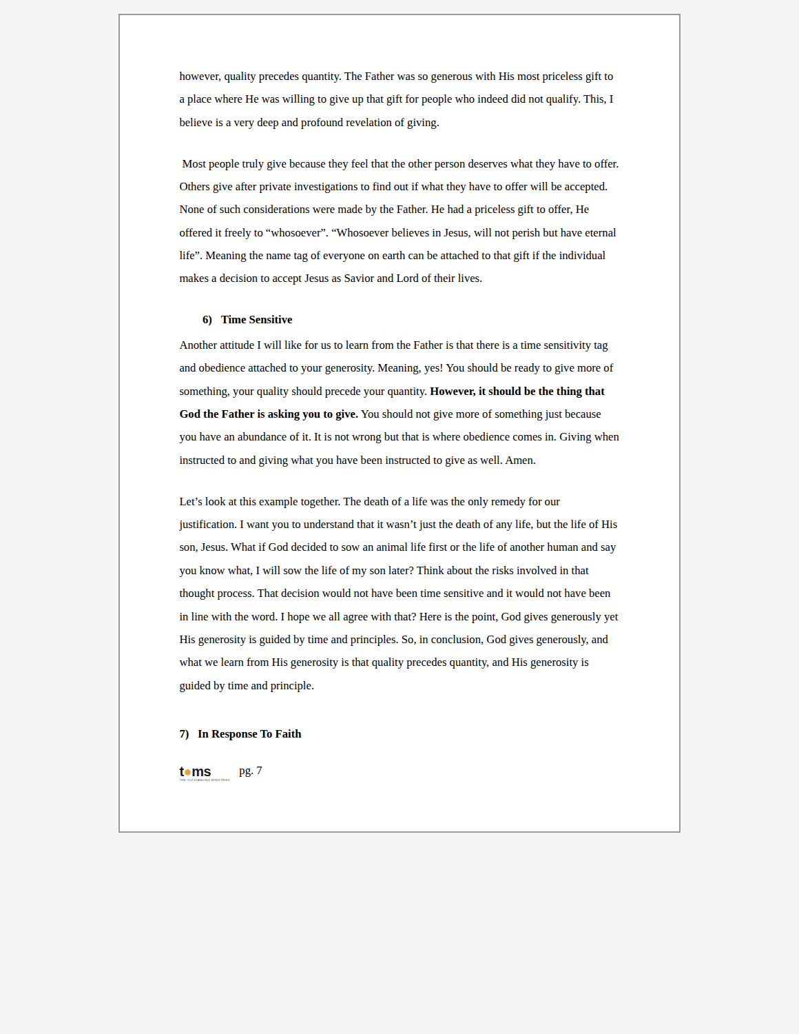however, quality precedes quantity. The Father was so generous with His most priceless gift to a place where He was willing to give up that gift for people who indeed did not qualify. This, I believe is a very deep and profound revelation of giving.
Most people truly give because they feel that the other person deserves what they have to offer. Others give after private investigations to find out if what they have to offer will be accepted. None of such considerations were made by the Father. He had a priceless gift to offer, He offered it freely to “whosoever”. “Whosoever believes in Jesus, will not perish but have eternal life”. Meaning the name tag of everyone on earth can be attached to that gift if the individual makes a decision to accept Jesus as Savior and Lord of their lives.
6) Time Sensitive
Another attitude I will like for us to learn from the Father is that there is a time sensitivity tag and obedience attached to your generosity. Meaning, yes! You should be ready to give more of something, your quality should precede your quantity. However, it should be the thing that God the Father is asking you to give. You should not give more of something just because you have an abundance of it. It is not wrong but that is where obedience comes in. Giving when instructed to and giving what you have been instructed to give as well. Amen.
Let’s look at this example together. The death of a life was the only remedy for our justification. I want you to understand that it wasn’t just the death of any life, but the life of His son, Jesus. What if God decided to sow an animal life first or the life of another human and say you know what, I will sow the life of my son later? Think about the risks involved in that thought process. That decision would not have been time sensitive and it would not have been in line with the word. I hope we all agree with that? Here is the point, God gives generously yet His generosity is guided by time and principles. So, in conclusion, God gives generously, and what we learn from His generosity is that quality precedes quantity, and His generosity is guided by time and principle.
7) In Response To Faith
t●msTHE OUTSTANDING MINISTRIES
pg. 7